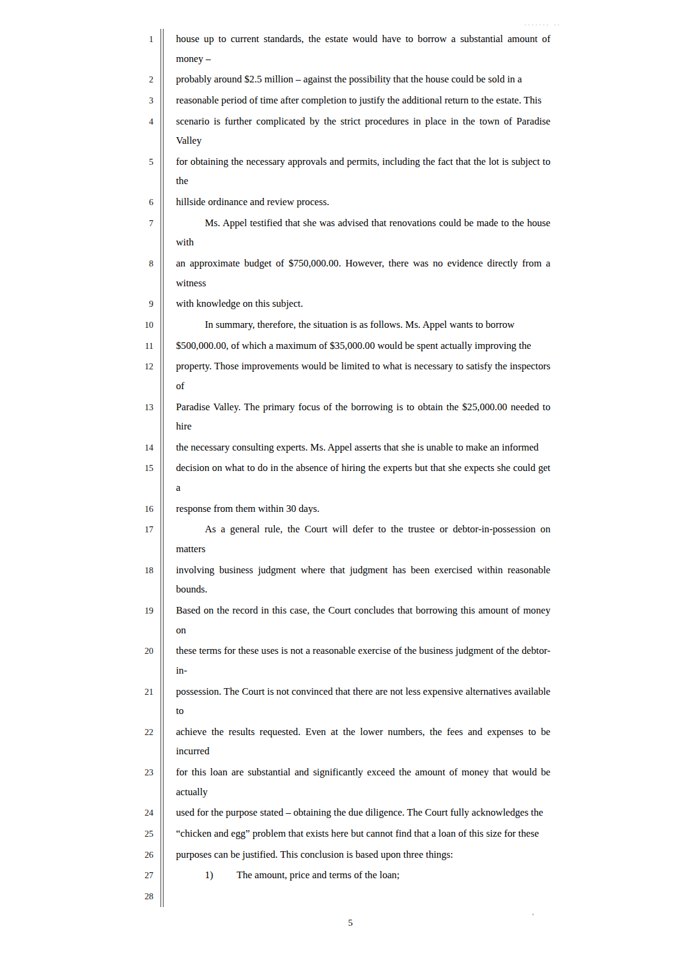. . . . . . . . .
| 1 | | house up to current standards, the estate would have to borrow a substantial amount of money – |
| 2 | probably around $2.5 million – against the possibility that the house could be sold in a |
| 3 | reasonable period of time after completion to justify the additional return to the estate. This |
| 4 | scenario is further complicated by the strict procedures in place in the town of Paradise Valley |
| 5 | for obtaining the necessary approvals and permits, including the fact that the lot is subject to the |
| 6 | hillside ordinance and review process. |
| 7 | Ms. Appel testified that she was advised that renovations could be made to the house with |
| 8 | an approximate budget of $750,000.00. However, there was no evidence directly from a witness |
| 9 | with knowledge on this subject. |
| 10 | In summary, therefore, the situation is as follows. Ms. Appel wants to borrow |
| 11 | $500,000.00, of which a maximum of $35,000.00 would be spent actually improving the |
| 12 | property. Those improvements would be limited to what is necessary to satisfy the inspectors of |
| 13 | Paradise Valley. The primary focus of the borrowing is to obtain the $25,000.00 needed to hire |
| 14 | the necessary consulting experts. Ms. Appel asserts that she is unable to make an informed |
| 15 | decision on what to do in the absence of hiring the experts but that she expects she could get a |
| 16 | response from them within 30 days. |
| 17 | As a general rule, the Court will defer to the trustee or debtor-in-possession on matters |
| 18 | involving business judgment where that judgment has been exercised within reasonable bounds. |
| 19 | Based on the record in this case, the Court concludes that borrowing this amount of money on |
| 20 | these terms for these uses is not a reasonable exercise of the business judgment of the debtor-in- |
| 21 | possession. The Court is not convinced that there are not less expensive alternatives available to |
| 22 | achieve the results requested. Even at the lower numbers, the fees and expenses to be incurred |
| 23 | for this loan are substantial and significantly exceed the amount of money that would be actually |
| 24 | used for the purpose stated – obtaining the due diligence. The Court fully acknowledges the |
| 25 | “chicken and egg” problem that exists here but cannot find that a loan of this size for these |
| 26 | purposes can be justified. This conclusion is based upon three things: |
| 27 | 1) The amount, price and terms of the loan; |
| 28 | |
5
'